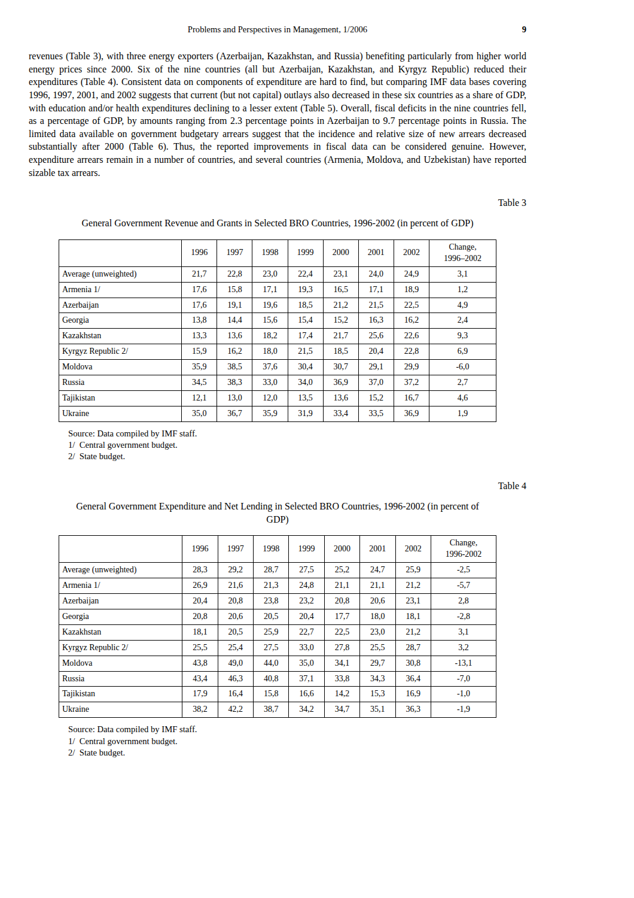Problems and Perspectives in Management, 1/2006 9
revenues (Table 3), with three energy exporters (Azerbaijan, Kazakhstan, and Russia) benefiting particularly from higher world energy prices since 2000. Six of the nine countries (all but Azerbaijan, Kazakhstan, and Kyrgyz Republic) reduced their expenditures (Table 4). Consistent data on components of expenditure are hard to find, but comparing IMF data bases covering 1996, 1997, 2001, and 2002 suggests that current (but not capital) outlays also decreased in these six countries as a share of GDP, with education and/or health expenditures declining to a lesser extent (Table 5). Overall, fiscal deficits in the nine countries fell, as a percentage of GDP, by amounts ranging from 2.3 percentage points in Azerbaijan to 9.7 percentage points in Russia. The limited data available on government budgetary arrears suggest that the incidence and relative size of new arrears decreased substantially after 2000 (Table 6). Thus, the reported improvements in fiscal data can be considered genuine. However, expenditure arrears remain in a number of countries, and several countries (Armenia, Moldova, and Uzbekistan) have reported sizable tax arrears.
Table 3
General Government Revenue and Grants in Selected BRO Countries, 1996-2002 (in percent of GDP)
| | 1996 | 1997 | 1998 | 1999 | 2000 | 2001 | 2002 | Change, 1996–2002 |
| --- | --- | --- | --- | --- | --- | --- | --- | --- |
| Average (unweighted) | 21,7 | 22,8 | 23,0 | 22,4 | 23,1 | 24,0 | 24,9 | 3,1 |
| Armenia 1/ | 17,6 | 15,8 | 17,1 | 19,3 | 16,5 | 17,1 | 18,9 | 1,2 |
| Azerbaijan | 17,6 | 19,1 | 19,6 | 18,5 | 21,2 | 21,5 | 22,5 | 4,9 |
| Georgia | 13,8 | 14,4 | 15,6 | 15,4 | 15,2 | 16,3 | 16,2 | 2,4 |
| Kazakhstan | 13,3 | 13,6 | 18,2 | 17,4 | 21,7 | 25,6 | 22,6 | 9,3 |
| Kyrgyz Republic 2/ | 15,9 | 16,2 | 18,0 | 21,5 | 18,5 | 20,4 | 22,8 | 6,9 |
| Moldova | 35,9 | 38,5 | 37,6 | 30,4 | 30,7 | 29,1 | 29,9 | -6,0 |
| Russia | 34,5 | 38,3 | 33,0 | 34,0 | 36,9 | 37,0 | 37,2 | 2,7 |
| Tajikistan | 12,1 | 13,0 | 12,0 | 13,5 | 13,6 | 15,2 | 16,7 | 4,6 |
| Ukraine | 35,0 | 36,7 | 35,9 | 31,9 | 33,4 | 33,5 | 36,9 | 1,9 |
Source: Data compiled by IMF staff.
1/ Central government budget.
2/ State budget.
Table 4
General Government Expenditure and Net Lending in Selected BRO Countries, 1996-2002 (in percent of GDP)
| | 1996 | 1997 | 1998 | 1999 | 2000 | 2001 | 2002 | Change, 1996-2002 |
| --- | --- | --- | --- | --- | --- | --- | --- | --- |
| Average (unweighted) | 28,3 | 29,2 | 28,7 | 27,5 | 25,2 | 24,7 | 25,9 | -2,5 |
| Armenia 1/ | 26,9 | 21,6 | 21,3 | 24,8 | 21,1 | 21,1 | 21,2 | -5,7 |
| Azerbaijan | 20,4 | 20,8 | 23,8 | 23,2 | 20,8 | 20,6 | 23,1 | 2,8 |
| Georgia | 20,8 | 20,6 | 20,5 | 20,4 | 17,7 | 18,0 | 18,1 | -2,8 |
| Kazakhstan | 18,1 | 20,5 | 25,9 | 22,7 | 22,5 | 23,0 | 21,2 | 3,1 |
| Kyrgyz Republic 2/ | 25,5 | 25,4 | 27,5 | 33,0 | 27,8 | 25,5 | 28,7 | 3,2 |
| Moldova | 43,8 | 49,0 | 44,0 | 35,0 | 34,1 | 29,7 | 30,8 | -13,1 |
| Russia | 43,4 | 46,3 | 40,8 | 37,1 | 33,8 | 34,3 | 36,4 | -7,0 |
| Tajikistan | 17,9 | 16,4 | 15,8 | 16,6 | 14,2 | 15,3 | 16,9 | -1,0 |
| Ukraine | 38,2 | 42,2 | 38,7 | 34,2 | 34,7 | 35,1 | 36,3 | -1,9 |
Source: Data compiled by IMF staff.
1/ Central government budget.
2/ State budget.